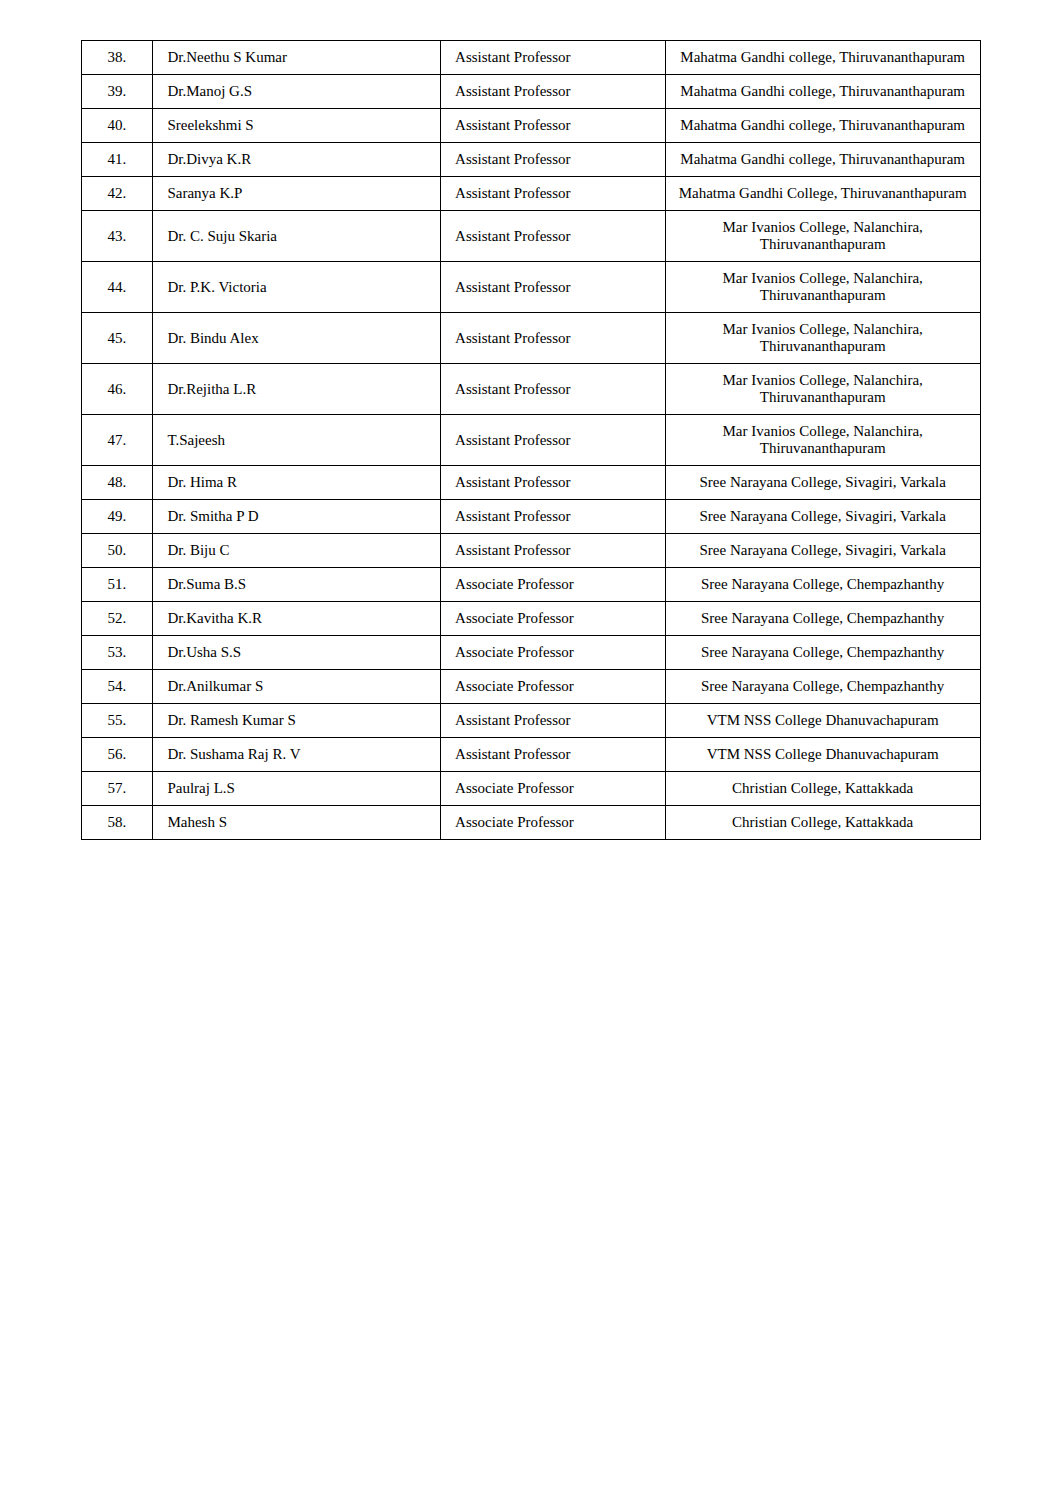| 38. | Dr.Neethu S Kumar | Assistant Professor | Mahatma Gandhi college, Thiruvananthapuram |
| 39. | Dr.Manoj G.S | Assistant Professor | Mahatma Gandhi college, Thiruvananthapuram |
| 40. | Sreelekshmi S | Assistant Professor | Mahatma Gandhi college, Thiruvananthapuram |
| 41. | Dr.Divya K.R | Assistant Professor | Mahatma Gandhi college, Thiruvananthapuram |
| 42. | Saranya K.P | Assistant Professor | Mahatma Gandhi College, Thiruvananthapuram |
| 43. | Dr. C. Suju Skaria | Assistant Professor | Mar Ivanios College, Nalanchira, Thiruvananthapuram |
| 44. | Dr. P.K. Victoria | Assistant Professor | Mar Ivanios College, Nalanchira, Thiruvananthapuram |
| 45. | Dr. Bindu Alex | Assistant Professor | Mar Ivanios College, Nalanchira, Thiruvananthapuram |
| 46. | Dr.Rejitha L.R | Assistant Professor | Mar Ivanios College, Nalanchira, Thiruvananthapuram |
| 47. | T.Sajeesh | Assistant Professor | Mar Ivanios College, Nalanchira, Thiruvananthapuram |
| 48. | Dr. Hima R | Assistant Professor | Sree Narayana College, Sivagiri, Varkala |
| 49. | Dr. Smitha P D | Assistant Professor | Sree Narayana College, Sivagiri, Varkala |
| 50. | Dr. Biju C | Assistant Professor | Sree Narayana College, Sivagiri, Varkala |
| 51. | Dr.Suma B.S | Associate Professor | Sree Narayana College, Chempazhanthy |
| 52. | Dr.Kavitha K.R | Associate Professor | Sree Narayana College, Chempazhanthy |
| 53. | Dr.Usha S.S | Associate Professor | Sree Narayana College, Chempazhanthy |
| 54. | Dr.Anilkumar S | Associate Professor | Sree Narayana College, Chempazhanthy |
| 55. | Dr. Ramesh Kumar S | Assistant Professor | VTM NSS College Dhanuvachapuram |
| 56. | Dr. Sushama Raj R. V | Assistant Professor | VTM NSS College Dhanuvachapuram |
| 57. | Paulraj L.S | Associate Professor | Christian College, Kattakkada |
| 58. | Mahesh S | Associate Professor | Christian College, Kattakkada |